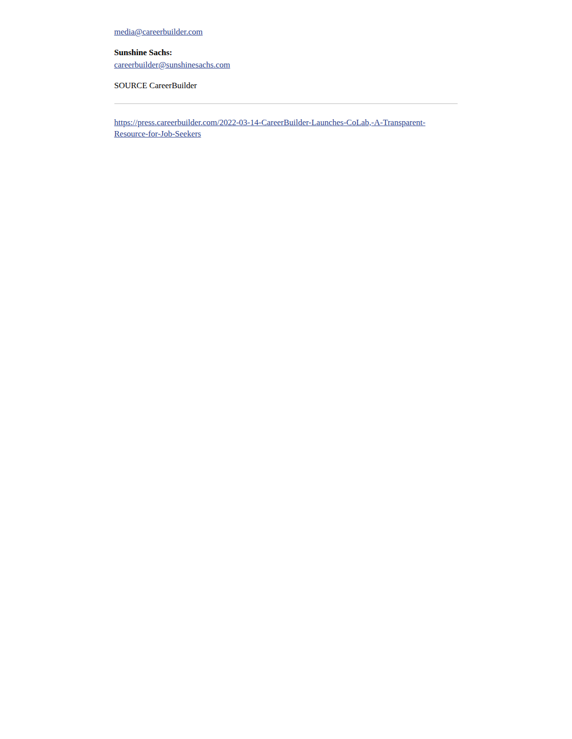media@careerbuilder.com
Sunshine Sachs:
careerbuilder@sunshinesachs.com
SOURCE CareerBuilder
https://press.careerbuilder.com/2022-03-14-CareerBuilder-Launches-CoLab,-A-Transparent-Resource-for-Job-Seekers